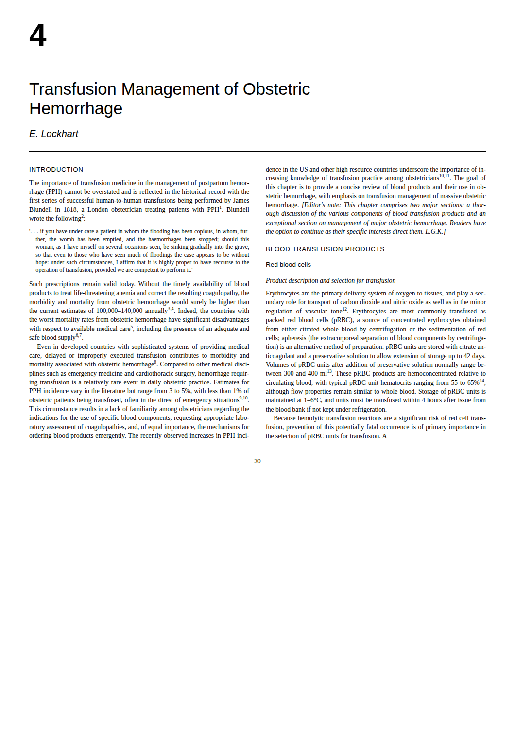4
Transfusion Management of Obstetric
Hemorrhage
E. Lockhart
INTRODUCTION
The importance of transfusion medicine in the management of postpartum hemorrhage (PPH) cannot be overstated and is reflected in the historical record with the first series of successful human-to-human transfusions being performed by James Blundell in 1818, a London obstetrician treating patients with PPH1. Blundell wrote the following2:
'. . . if you have under care a patient in whom the flooding has been copious, in whom, further, the womb has been emptied, and the haemorrhages been stopped; should this woman, as I have myself on several occasions seen, be sinking gradually into the grave, so that even to those who have seen much of floodings the case appears to be without hope: under such circumstances, I affirm that it is highly proper to have recourse to the operation of transfusion, provided we are competent to perform it.'
Such prescriptions remain valid today. Without the timely availability of blood products to treat life-threatening anemia and correct the resulting coagulopathy, the morbidity and mortality from obstetric hemorrhage would surely be higher than the current estimates of 100,000–140,000 annually3,4. Indeed, the countries with the worst mortality rates from obstetric hemorrhage have significant disadvantages with respect to available medical care5, including the presence of an adequate and safe blood supply6,7.
Even in developed countries with sophisticated systems of providing medical care, delayed or improperly executed transfusion contributes to morbidity and mortality associated with obstetric hemorrhage8. Compared to other medical disciplines such as emergency medicine and cardiothoracic surgery, hemorrhage requiring transfusion is a relatively rare event in daily obstetric practice. Estimates for PPH incidence vary in the literature but range from 3 to 5%, with less than 1% of obstetric patients being transfused, often in the direst of emergency situations9,10. This circumstance results in a lack of familiarity among obstetricians regarding the indications for the use of specific blood components, requesting appropriate laboratory assessment of coagulopathies, and, of equal importance, the mechanisms for ordering blood products emergently. The recently observed increases in PPH incidence in the US and other high resource countries underscore the importance of increasing knowledge of transfusion practice among obstetricians10,11. The goal of this chapter is to provide a concise review of blood products and their use in obstetric hemorrhage, with emphasis on transfusion management of massive obstetric hemorrhage. [Editor's note: This chapter comprises two major sections: a thorough discussion of the various components of blood transfusion products and an exceptional section on management of major obstetric hemorrhage. Readers have the option to continue as their specific interests direct them. L.G.K.]
BLOOD TRANSFUSION PRODUCTS
Red blood cells
Product description and selection for transfusion
Erythrocytes are the primary delivery system of oxygen to tissues, and play a secondary role for transport of carbon dioxide and nitric oxide as well as in the minor regulation of vascular tone12. Erythrocytes are most commonly transfused as packed red blood cells (pRBC), a source of concentrated erythrocytes obtained from either citrated whole blood by centrifugation or the sedimentation of red cells; apheresis (the extracorporeal separation of blood components by centrifugation) is an alternative method of preparation. pRBC units are stored with citrate anticoagulant and a preservative solution to allow extension of storage up to 42 days. Volumes of pRBC units after addition of preservative solution normally range between 300 and 400 ml13. These pRBC products are hemoconcentrated relative to circulating blood, with typical pRBC unit hematocrits ranging from 55 to 65%14, although flow properties remain similar to whole blood. Storage of pRBC units is maintained at 1–6°C, and units must be transfused within 4 hours after issue from the blood bank if not kept under refrigeration.
Because hemolytic transfusion reactions are a significant risk of red cell transfusion, prevention of this potentially fatal occurrence is of primary importance in the selection of pRBC units for transfusion. A
30